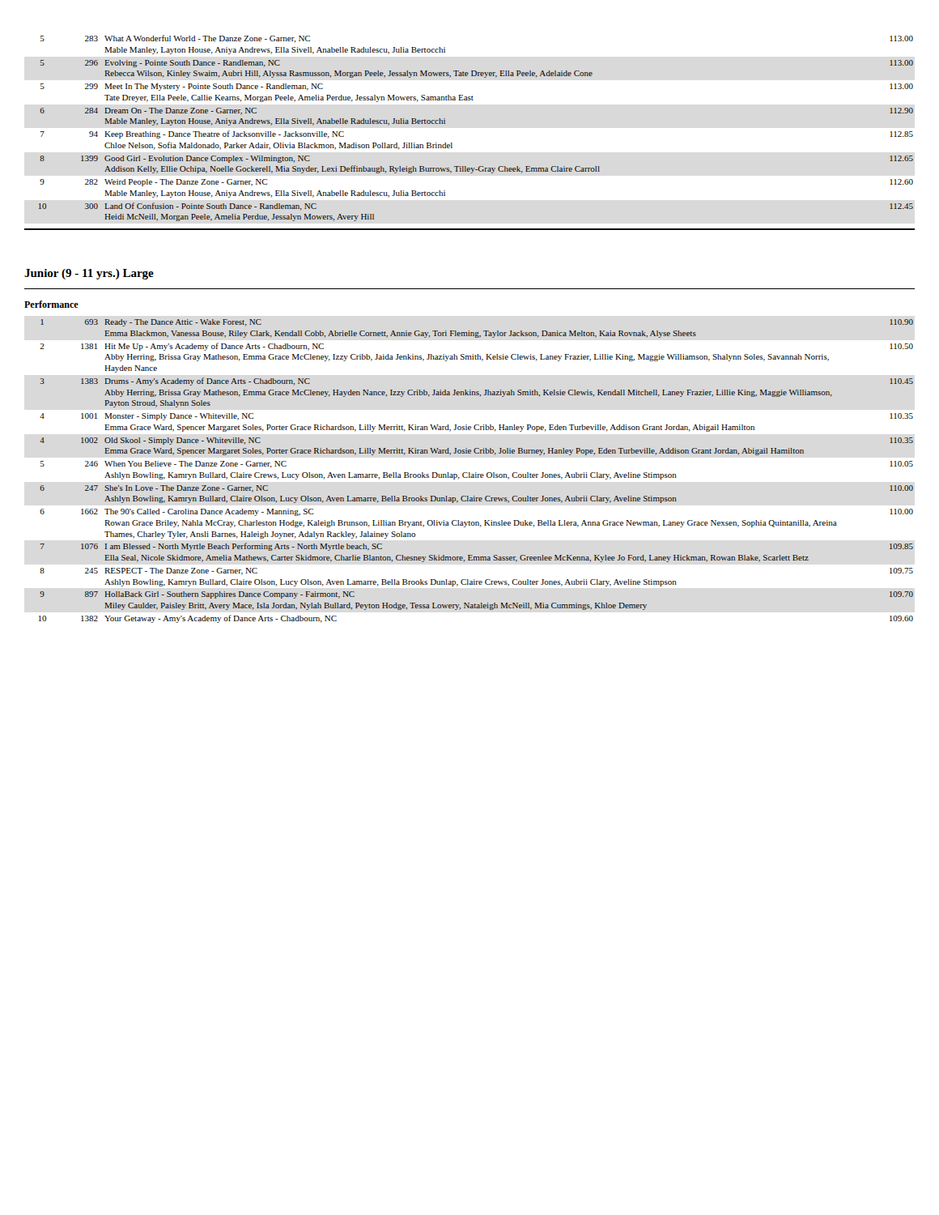| 5 | 283 | What A Wonderful World - The Danze Zone - Garner, NC Mable Manley, Layton House, Aniya Andrews, Ella Sivell, Anabelle Radulescu, Julia Bertocchi | 113.00 |
| 5 | 296 | Evolving - Pointe South Dance - Randleman, NC Rebecca Wilson, Kinley Swaim, Aubri Hill, Alyssa Rasmusson, Morgan Peele, Jessalyn Mowers, Tate Dreyer, Ella Peele, Adelaide Cone | 113.00 |
| 5 | 299 | Meet In The Mystery - Pointe South Dance - Randleman, NC Tate Dreyer, Ella Peele, Callie Kearns, Morgan Peele, Amelia Perdue, Jessalyn Mowers, Samantha East | 113.00 |
| 6 | 284 | Dream On - The Danze Zone - Garner, NC Mable Manley, Layton House, Aniya Andrews, Ella Sivell, Anabelle Radulescu, Julia Bertocchi | 112.90 |
| 7 | 94 | Keep Breathing - Dance Theatre of Jacksonville - Jacksonville, NC Chloe Nelson, Sofia Maldonado, Parker Adair, Olivia Blackmon, Madison Pollard, Jillian Brindel | 112.85 |
| 8 | 1399 | Good Girl - Evolution Dance Complex - Wilmington, NC Addison Kelly, Ellie Ochipa, Noelle Gockerell, Mia Snyder, Lexi Deffinbaugh, Ryleigh Burrows, Tilley-Gray Cheek, Emma Claire Carroll | 112.65 |
| 9 | 282 | Weird People - The Danze Zone - Garner, NC Mable Manley, Layton House, Aniya Andrews, Ella Sivell, Anabelle Radulescu, Julia Bertocchi | 112.60 |
| 10 | 300 | Land Of Confusion - Pointe South Dance - Randleman, NC Heidi McNeill, Morgan Peele, Amelia Perdue, Jessalyn Mowers, Avery Hill | 112.45 |
Junior (9 - 11 yrs.) Large
Performance
| 1 | 693 | Ready - The Dance Attic - Wake Forest, NC Emma Blackmon, Vanessa Bouse, Riley Clark, Kendall Cobb, Abrielle Cornett, Annie Gay, Tori Fleming, Taylor Jackson, Danica Melton, Kaia Rovnak, Alyse Sheets | 110.90 |
| 2 | 1381 | Hit Me Up - Amy's Academy of Dance Arts - Chadbourn, NC Abby Herring, Brissa Gray Matheson, Emma Grace McCleney, Izzy Cribb, Jaida Jenkins, Jhaziyah Smith, Kelsie Clewis, Laney Frazier, Lillie King, Maggie Williamson, Shalynn Soles, Savannah Norris, Hayden Nance | 110.50 |
| 3 | 1383 | Drums - Amy's Academy of Dance Arts - Chadbourn, NC Abby Herring, Brissa Gray Matheson, Emma Grace McCleney, Hayden Nance, Izzy Cribb, Jaida Jenkins, Jhaziyah Smith, Kelsie Clewis, Kendall Mitchell, Laney Frazier, Lillie King, Maggie Williamson, Payton Stroud, Shalynn Soles | 110.45 |
| 4 | 1001 | Monster - Simply Dance - Whiteville, NC Emma Grace Ward, Spencer Margaret Soles, Porter Grace Richardson, Lilly Merritt, Kiran Ward, Josie Cribb, Hanley Pope, Eden Turbeville, Addison Grant Jordan, Abigail Hamilton | 110.35 |
| 4 | 1002 | Old Skool - Simply Dance - Whiteville, NC Emma Grace Ward, Spencer Margaret Soles, Porter Grace Richardson, Lilly Merritt, Kiran Ward, Josie Cribb, Jolie Burney, Hanley Pope, Eden Turbeville, Addison Grant Jordan, Abigail Hamilton | 110.35 |
| 5 | 246 | When You Believe - The Danze Zone - Garner, NC Ashlyn Bowling, Kamryn Bullard, Claire Crews, Lucy Olson, Aven Lamarre, Bella Brooks Dunlap, Claire Olson, Coulter Jones, Aubrii Clary, Aveline Stimpson | 110.05 |
| 6 | 247 | She's In Love - The Danze Zone - Garner, NC Ashlyn Bowling, Kamryn Bullard, Claire Olson, Lucy Olson, Aven Lamarre, Bella Brooks Dunlap, Claire Crews, Coulter Jones, Aubrii Clary, Aveline Stimpson | 110.00 |
| 6 | 1662 | The 90's Called - Carolina Dance Academy - Manning, SC Rowan Grace Briley, Nahla McCray, Charleston Hodge, Kaleigh Brunson, Lillian Bryant, Olivia Clayton, Kinslee Duke, Bella Llera, Anna Grace Newman, Laney Grace Nexsen, Sophia Quintanilla, Areina Thames, Charley Tyler, Ansli Barnes, Haleigh Joyner, Adalyn Rackley, Jalainey Solano | 110.00 |
| 7 | 1076 | I am Blessed - North Myrtle Beach Performing Arts - North Myrtle beach, SC Ella Seal, Nicole Skidmore, Amelia Mathews, Carter Skidmore, Charlie Blanton, Chesney Skidmore, Emma Sasser, Greenlee McKenna, Kylee Jo Ford, Laney Hickman, Rowan Blake, Scarlett Betz | 109.85 |
| 8 | 245 | RESPECT - The Danze Zone - Garner, NC Ashlyn Bowling, Kamryn Bullard, Claire Olson, Lucy Olson, Aven Lamarre, Bella Brooks Dunlap, Claire Crews, Coulter Jones, Aubrii Clary, Aveline Stimpson | 109.75 |
| 9 | 897 | HollaBack Girl - Southern Sapphires Dance Company - Fairmont, NC Miley Caulder, Paisley Britt, Avery Mace, Isla Jordan, Nylah Bullard, Peyton Hodge, Tessa Lowery, Nataleigh McNeill, Mia Cummings, Khloe Demery | 109.70 |
| 10 | 1382 | Your Getaway - Amy's Academy of Dance Arts - Chadbourn, NC | 109.60 |